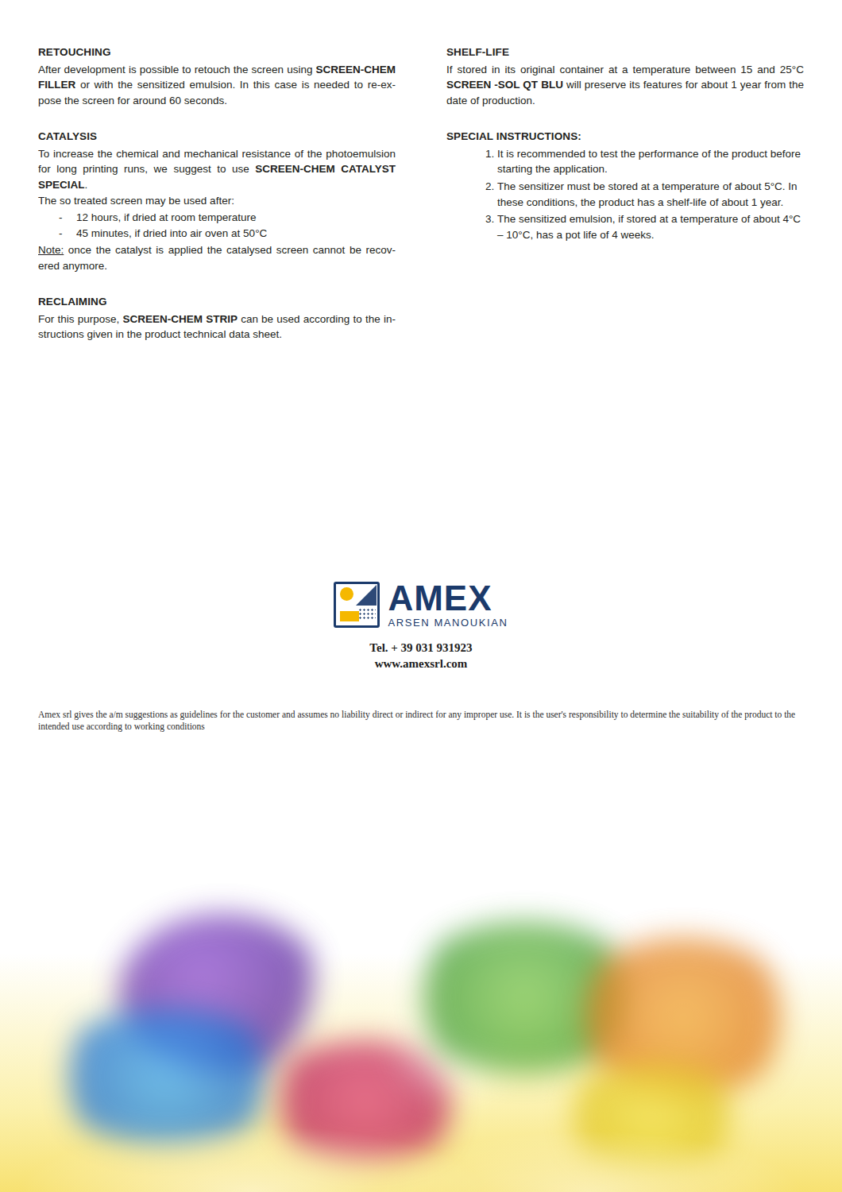RETOUCHING
After development is possible to retouch the screen using SCREEN-CHEM FILLER or with the sensitized emulsion. In this case is needed to re-expose the screen for around 60 seconds.
CATALYSIS
To increase the chemical and mechanical resistance of the photoemulsion for long printing runs, we suggest to use SCREEN-CHEM CATALYST SPECIAL.
The so treated screen may be used after:
12 hours, if dried at room temperature
45 minutes, if dried into air oven at 50°C
Note: once the catalyst is applied the catalysed screen cannot be recovered anymore.
RECLAIMING
For this purpose, SCREEN-CHEM STRIP can be used according to the instructions given in the product technical data sheet.
SHELF-LIFE
If stored in its original container at a temperature between 15 and 25°C SCREEN -SOL QT BLU will preserve its features for about 1 year from the date of production.
SPECIAL INSTRUCTIONS:
It is recommended to test the performance of the product before starting the application.
The sensitizer must be stored at a temperature of about 5°C. In these conditions, the product has a shelf-life of about 1 year.
The sensitized emulsion, if stored at a temperature of about 4°C – 10°C, has a pot life of 4 weeks.
AMEX
ARSEN MANOUKIAN
Tel. + 39 031 931923
www.amexsrl.com
Amex srl gives the a/m suggestions as guidelines for the customer and assumes no liability direct or indirect for any improper use. It is the user's responsibility to determine the suitability of the product to the intended use according to working conditions